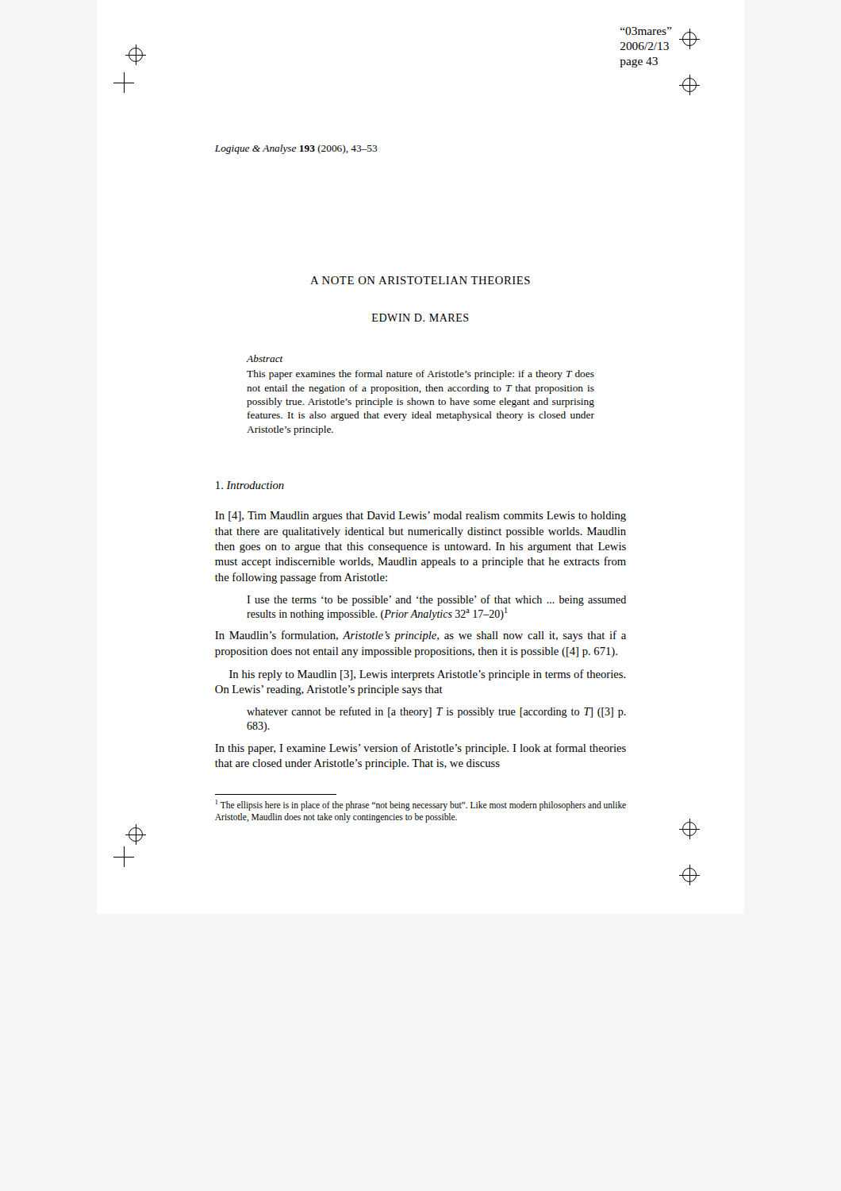“03mares”
2006/2/13
page 43
Logique & Analyse 193 (2006), 43–53
A NOTE ON ARISTOTELIAN THEORIES
EDWIN D. MARES
Abstract
This paper examines the formal nature of Aristotle’s principle: if a theory T does not entail the negation of a proposition, then according to T that proposition is possibly true. Aristotle’s principle is shown to have some elegant and surprising features. It is also argued that every ideal metaphysical theory is closed under Aristotle’s principle.
1. Introduction
In [4], Tim Maudlin argues that David Lewis’ modal realism commits Lewis to holding that there are qualitatively identical but numerically distinct possible worlds. Maudlin then goes on to argue that this consequence is untoward. In his argument that Lewis must accept indiscernible worlds, Maudlin appeals to a principle that he extracts from the following passage from Aristotle:
I use the terms ‘to be possible’ and ‘the possible’ of that which ... being assumed results in nothing impossible. (Prior Analytics 32a 17–20)1
In Maudlin’s formulation, Aristotle’s principle, as we shall now call it, says that if a proposition does not entail any impossible propositions, then it is possible ([4] p. 671).
In his reply to Maudlin [3], Lewis interprets Aristotle’s principle in terms of theories. On Lewis’ reading, Aristotle’s principle says that
whatever cannot be refuted in [a theory] T is possibly true [according to T] ([3] p. 683).
In this paper, I examine Lewis’ version of Aristotle’s principle. I look at formal theories that are closed under Aristotle’s principle. That is, we discuss
1 The ellipsis here is in place of the phrase “not being necessary but”. Like most modern philosophers and unlike Aristotle, Maudlin does not take only contingencies to be possible.